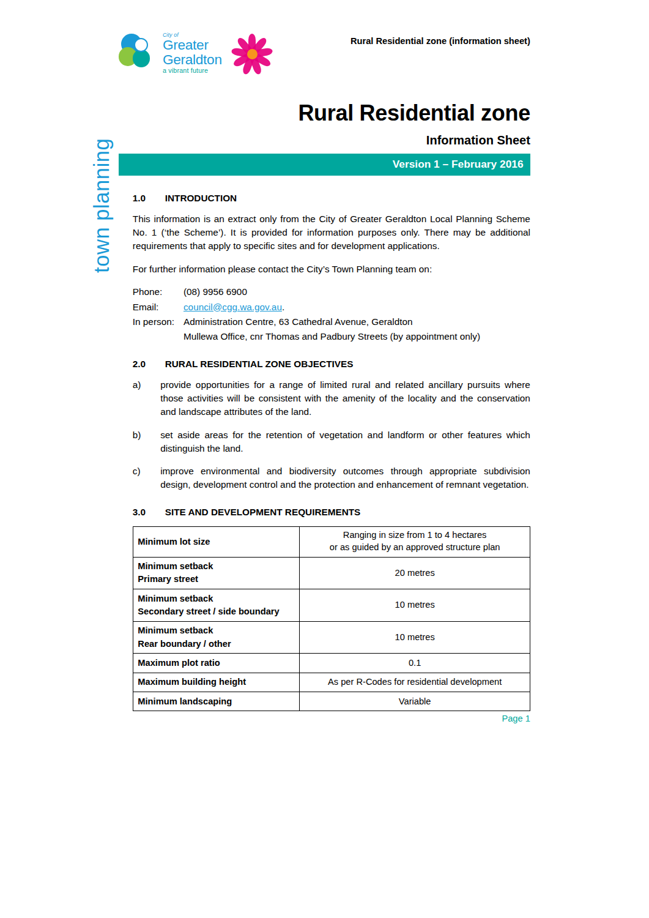town planning
City of
Greater Geraldton
a vibrant future
Rural Residential zone (information sheet)
Rural Residential zone
Information Sheet
Version 1 – February 2016
1.0
INTRODUCTION
This information is an extract only from the City of Greater Geraldton Local Planning Scheme No. 1 (‘the Scheme’). It is provided for information purposes only. There may be additional requirements that apply to specific sites and for development applications.
For further information please contact the City’s Town Planning team on:
Phone:
(08) 9956 6900
Email:
council@cgg.wa.gov.au.
In person:
Administration Centre, 63 Cathedral Avenue, Geraldton
Mullewa Office, cnr Thomas and Padbury Streets (by appointment only)
2.0
RURAL RESIDENTIAL ZONE OBJECTIVES
a)
provide opportunities for a range of limited rural and related ancillary pursuits where those activities will be consistent with the amenity of the locality and the conservation and landscape attributes of the land.
b)
set aside areas for the retention of vegetation and landform or other features which distinguish the land.
c)
improve environmental and biodiversity outcomes through appropriate subdivision design, development control and the protection and enhancement of remnant vegetation.
3.0
SITE AND DEVELOPMENT REQUIREMENTS
| Minimum lot size | Ranging in size from 1 to 4 hectares or as guided by an approved structure plan |
| Minimum setback Primary street | 20 metres |
| Minimum setback Secondary street / side boundary | 10 metres |
| Minimum setback Rear boundary / other | 10 metres |
| Maximum plot ratio | 0.1 |
| Maximum building height | As per R-Codes for residential development |
| Minimum landscaping | Variable |
Page 1